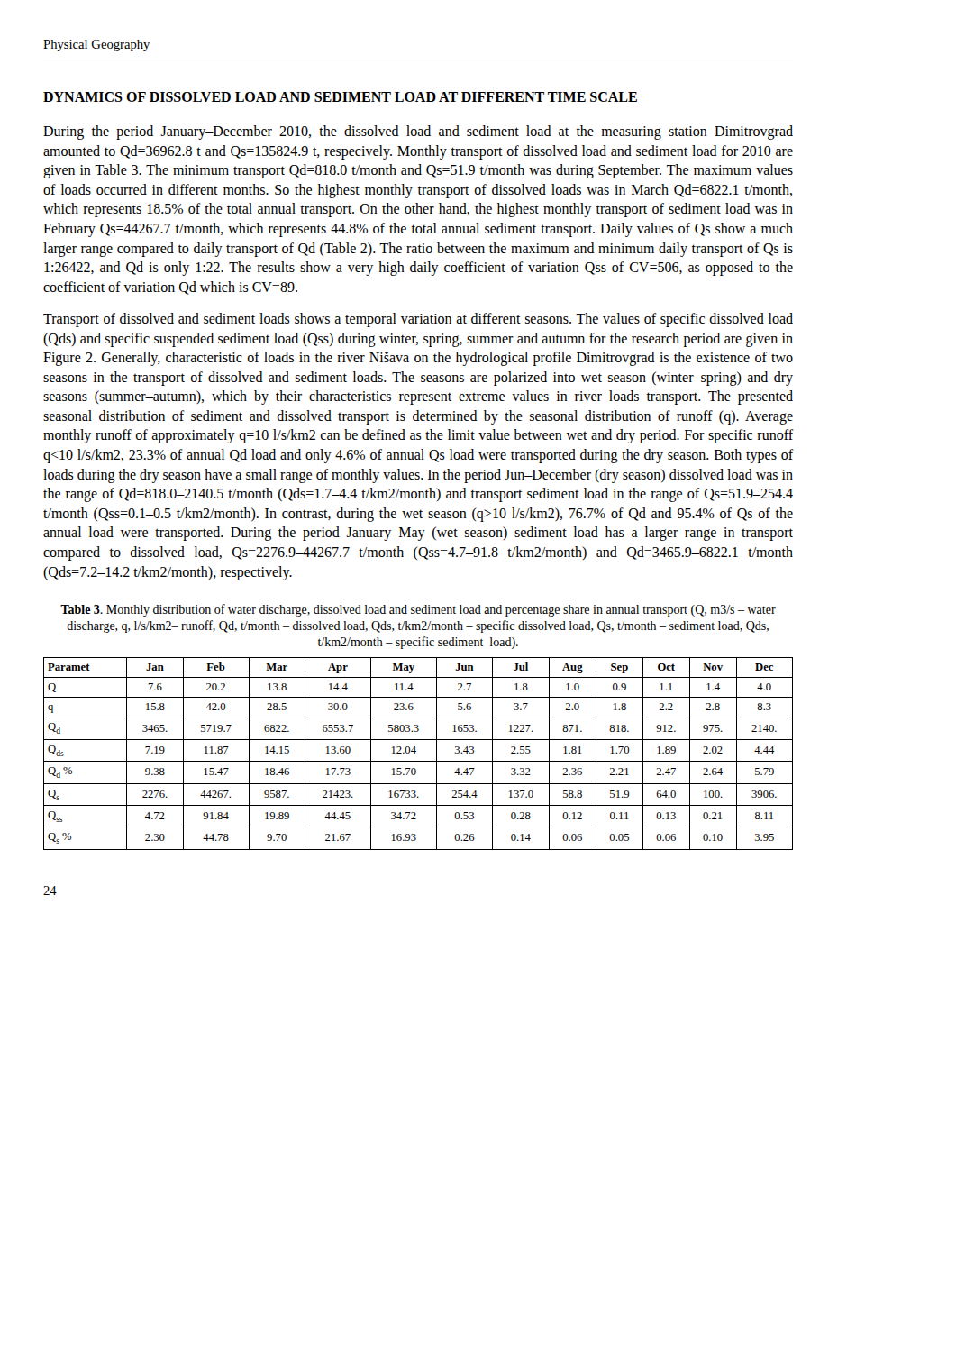Physical Geography
Dynamics of Dissolved Load and Sediment Load at Different Time Scale
During the period January–December 2010, the dissolved load and sediment load at the measuring station Dimitrovgrad amounted to Qd=36962.8 t and Qs=135824.9 t, respecively. Monthly transport of dissolved load and sediment load for 2010 are given in Table 3. The minimum transport Qd=818.0 t/month and Qs=51.9 t/month was during September. The maximum values of loads occurred in different months. So the highest monthly transport of dissolved loads was in March Qd=6822.1 t/month, which represents 18.5% of the total annual transport. On the other hand, the highest monthly transport of sediment load was in February Qs=44267.7 t/month, which represents 44.8% of the total annual sediment transport. Daily values of Qs show a much larger range compared to daily transport of Qd (Table 2). The ratio between the maximum and minimum daily transport of Qs is 1:26422, and Qd is only 1:22. The results show a very high daily coefficient of variation Qss of CV=506, as opposed to the coefficient of variation Qd which is CV=89.
Transport of dissolved and sediment loads shows a temporal variation at different seasons. The values of specific dissolved load (Qds) and specific suspended sediment load (Qss) during winter, spring, summer and autumn for the research period are given in Figure 2. Generally, characteristic of loads in the river Nišava on the hydrological profile Dimitrovgrad is the existence of two seasons in the transport of dissolved and sediment loads. The seasons are polarized into wet season (winter–spring) and dry seasons (summer–autumn), which by their characteristics represent extreme values in river loads transport. The presented seasonal distribution of sediment and dissolved transport is determined by the seasonal distribution of runoff (q). Average monthly runoff of approximately q=10 l/s/km2 can be defined as the limit value between wet and dry period. For specific runoff q<10 l/s/km2, 23.3% of annual Qd load and only 4.6% of annual Qs load were transported during the dry season. Both types of loads during the dry season have a small range of monthly values. In the period Jun–December (dry season) dissolved load was in the range of Qd=818.0–2140.5 t/month (Qds=1.7–4.4 t/km2/month) and transport sediment load in the range of Qs=51.9–254.4 t/month (Qss=0.1–0.5 t/km2/month). In contrast, during the wet season (q>10 l/s/km2), 76.7% of Qd and 95.4% of Qs of the annual load were transported. During the period January–May (wet season) sediment load has a larger range in transport compared to dissolved load, Qs=2276.9–44267.7 t/month (Qss=4.7–91.8 t/km2/month) and Qd=3465.9–6822.1 t/month (Qds=7.2–14.2 t/km2/month), respectively.
Table 3. Monthly distribution of water discharge, dissolved load and sediment load and percentage share in annual transport (Q, m3/s – water discharge, q, l/s/km2– runoff, Qd, t/month – dissolved load, Qds, t/km2/month – specific dissolved load, Qs, t/month – sediment load, Qds, t/km2/month – specific sediment load).
| Paramet | Jan | Feb | Mar | Apr | May | Jun | Jul | Aug | Sep | Oct | Nov | Dec |
| --- | --- | --- | --- | --- | --- | --- | --- | --- | --- | --- | --- | --- |
| Q | 7.6 | 20.2 | 13.8 | 14.4 | 11.4 | 2.7 | 1.8 | 1.0 | 0.9 | 1.1 | 1.4 | 4.0 |
| q | 15.8 | 42.0 | 28.5 | 30.0 | 23.6 | 5.6 | 3.7 | 2.0 | 1.8 | 2.2 | 2.8 | 8.3 |
| Q d | 3465. | 5719.7 | 6822. | 6553.7 | 5803.3 | 1653. | 1227. | 871. | 818. | 912. | 975. | 2140. |
| Q ds | 7.19 | 11.87 | 14.15 | 13.60 | 12.04 | 3.43 | 2.55 | 1.81 | 1.70 | 1.89 | 2.02 | 4.44 |
| Q d % | 9.38 | 15.47 | 18.46 | 17.73 | 15.70 | 4.47 | 3.32 | 2.36 | 2.21 | 2.47 | 2.64 | 5.79 |
| Q s | 2276. | 44267. | 9587. | 21423. | 16733. | 254.4 | 137.0 | 58.8 | 51.9 | 64.0 | 100. | 3906. |
| Q ss | 4.72 | 91.84 | 19.89 | 44.45 | 34.72 | 0.53 | 0.28 | 0.12 | 0.11 | 0.13 | 0.21 | 8.11 |
| Q s % | 2.30 | 44.78 | 9.70 | 21.67 | 16.93 | 0.26 | 0.14 | 0.06 | 0.05 | 0.06 | 0.10 | 3.95 |
24